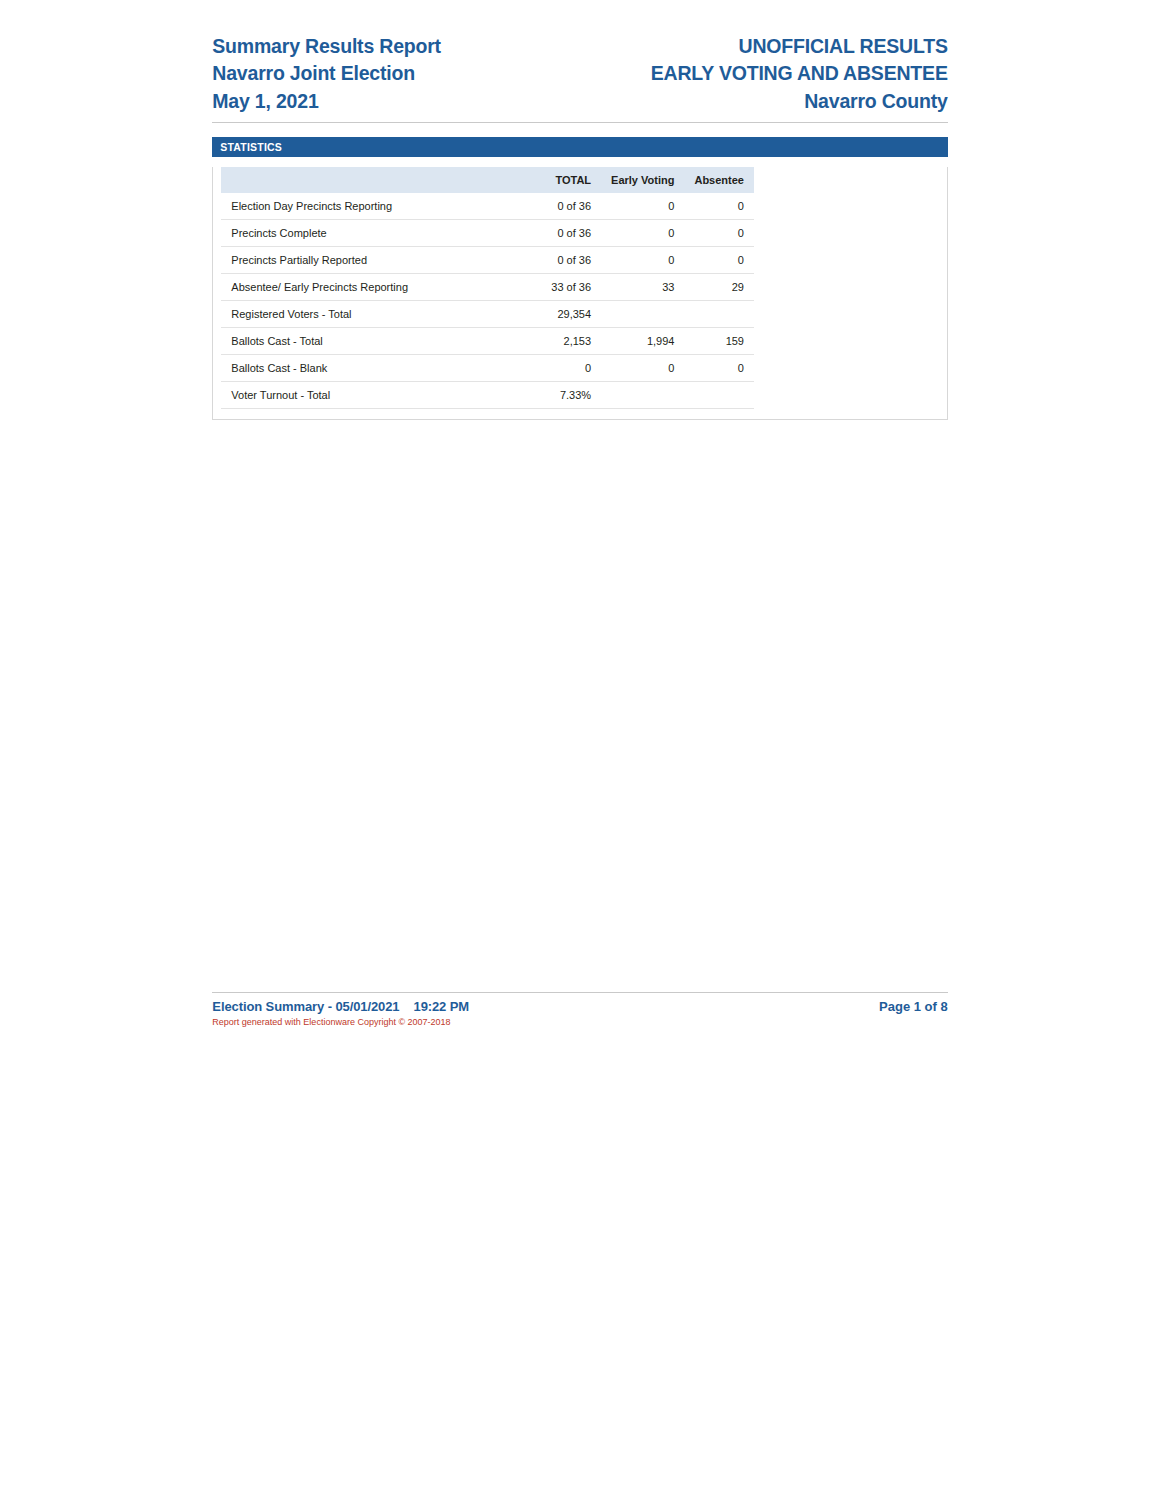Summary Results Report
Navarro Joint Election
May 1, 2021
UNOFFICIAL RESULTS
EARLY VOTING AND ABSENTEE
Navarro County
STATISTICS
| | TOTAL | Early Voting | Absentee |
| --- | --- | --- | --- |
| Election Day Precincts Reporting | 0 of 36 | 0 | 0 |
| Precincts Complete | 0 of 36 | 0 | 0 |
| Precincts Partially Reported | 0 of 36 | 0 | 0 |
| Absentee/ Early Precincts Reporting | 33 of 36 | 33 | 29 |
| Registered Voters - Total | 29,354 | | |
| Ballots Cast - Total | 2,153 | 1,994 | 159 |
| Ballots Cast - Blank | 0 | 0 | 0 |
| Voter Turnout - Total | 7.33% | | |
Election Summary - 05/01/2021 19:22 PM
Page 1 of 8
Report generated with Electionware Copyright © 2007-2018